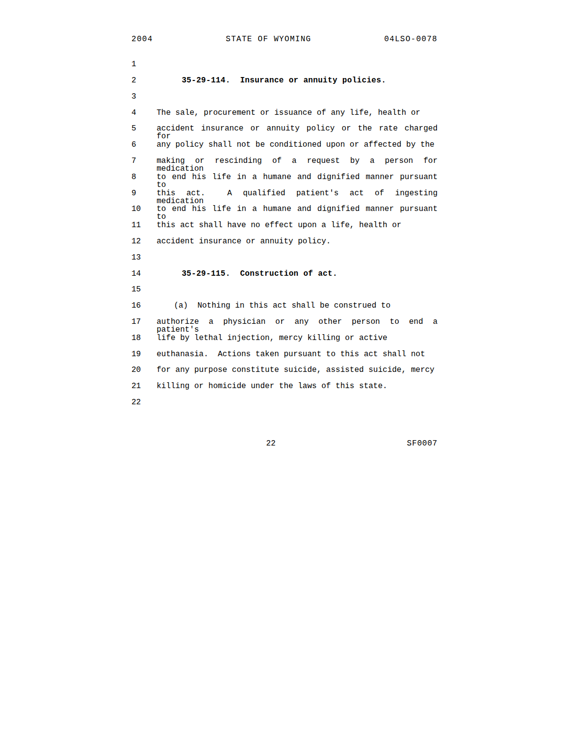2004
STATE OF WYOMING
04LSO-0078
| 1 | |
| 2 | 35-29-114. Insurance or annuity policies. |
| 3 | |
| 4 | The sale, procurement or issuance of any life, health or |
| 5 | accident insurance or annuity policy or the rate charged for |
| 6 | any policy shall not be conditioned upon or affected by the |
| 7 | making or rescinding of a request by a person for medication |
| 8 | to end his life in a humane and dignified manner pursuant to |
| 9 | this act. A qualified patient's act of ingesting medication |
| 10 | to end his life in a humane and dignified manner pursuant to |
| 11 | this act shall have no effect upon a life, health or |
| 12 | accident insurance or annuity policy. |
| 13 | |
| 14 | 35-29-115. Construction of act. |
| 15 | |
| 16 | (a) Nothing in this act shall be construed to |
| 17 | authorize a physician or any other person to end a patient's |
| 18 | life by lethal injection, mercy killing or active |
| 19 | euthanasia. Actions taken pursuant to this act shall not |
| 20 | for any purpose constitute suicide, assisted suicide, mercy |
| 21 | killing or homicide under the laws of this state. |
| 22 | |
22
SF0007